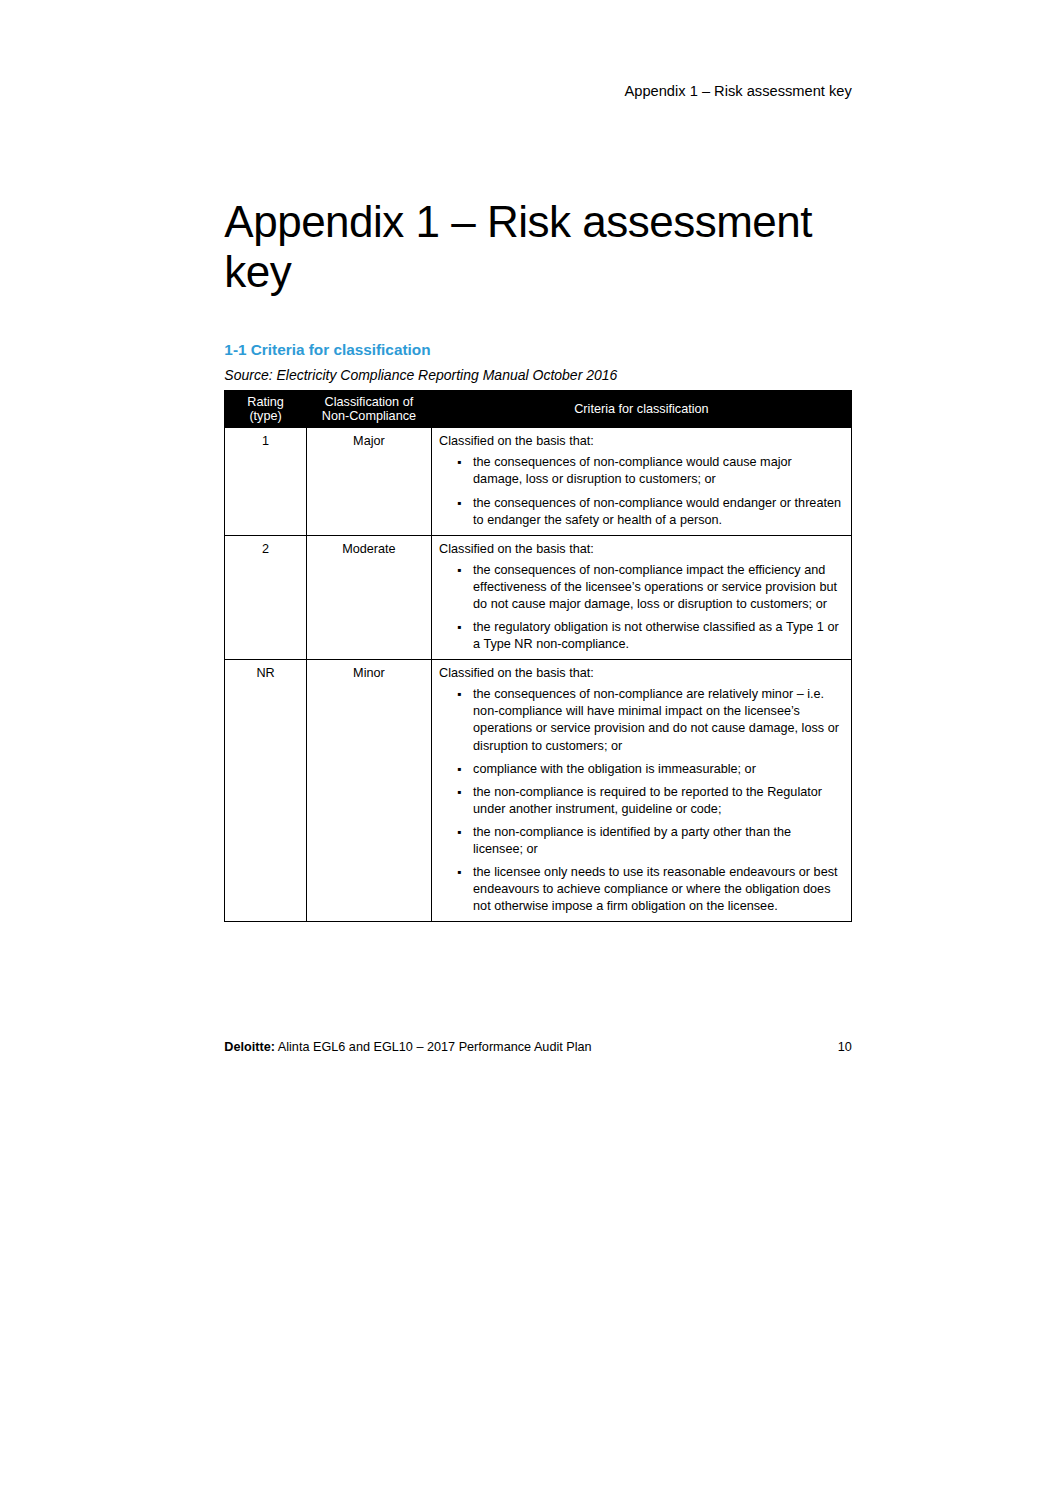Appendix 1 – Risk assessment key
Appendix 1 – Risk assessment key
1-1 Criteria for classification
Source: Electricity Compliance Reporting Manual October 2016
| Rating (type) | Classification of Non-Compliance | Criteria for classification |
| --- | --- | --- |
| 1 | Major | Classified on the basis that: the consequences of non-compliance would cause major damage, loss or disruption to customers; or the consequences of non-compliance would endanger or threaten to endanger the safety or health of a person. |
| 2 | Moderate | Classified on the basis that: the consequences of non-compliance impact the efficiency and effectiveness of the licensee’s operations or service provision but do not cause major damage, loss or disruption to customers; or the regulatory obligation is not otherwise classified as a Type 1 or a Type NR non-compliance. |
| NR | Minor | Classified on the basis that: the consequences of non-compliance are relatively minor – i.e. non-compliance will have minimal impact on the licensee’s operations or service provision and do not cause damage, loss or disruption to customers; or compliance with the obligation is immeasurable; or the non-compliance is required to be reported to the Regulator under another instrument, guideline or code; the non-compliance is identified by a party other than the licensee; or the licensee only needs to use its reasonable endeavours or best endeavours to achieve compliance or where the obligation does not otherwise impose a firm obligation on the licensee. |
Deloitte: Alinta EGL6 and EGL10 – 2017 Performance Audit Plan
10